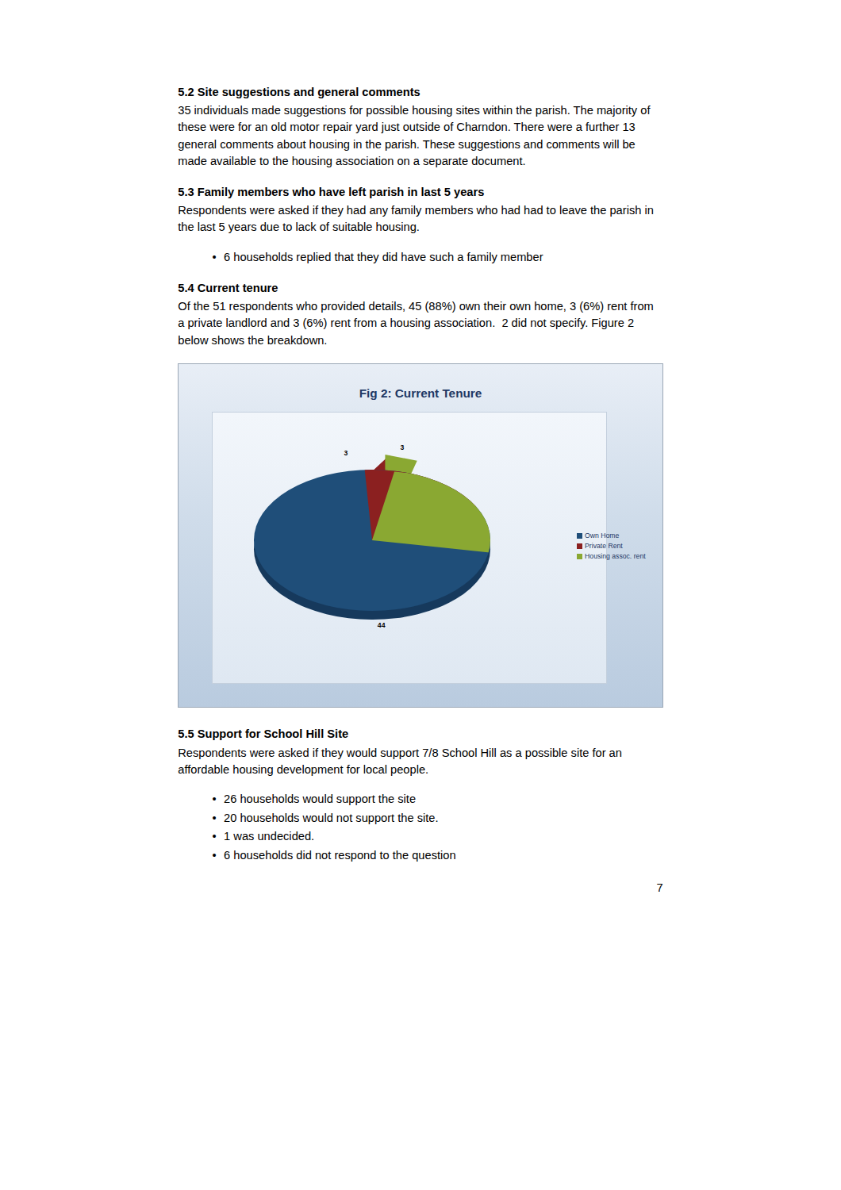5.2 Site suggestions and general comments
35 individuals made suggestions for possible housing sites within the parish. The majority of these were for an old motor repair yard just outside of Charndon. There were a further 13 general comments about housing in the parish. These suggestions and comments will be made available to the housing association on a separate document.
5.3 Family members who have left parish in last 5 years
Respondents were asked if they had any family members who had had to leave the parish in the last 5 years due to lack of suitable housing.
6 households replied that they did have such a family member
5.4 Current tenure
Of the 51 respondents who provided details, 45 (88%) own their own home, 3 (6%) rent from a private landlord and 3 (6%) rent from a housing association. 2 did not specify. Figure 2 below shows the breakdown.
Fig 2: Current Tenure
3
3
44
Own Home
Private Rent
Housing assoc. rent
5.5 Support for School Hill Site
Respondents were asked if they would support 7/8 School Hill as a possible site for an affordable housing development for local people.
26 households would support the site
20 households would not support the site.
1 was undecided.
6 households did not respond to the question
7